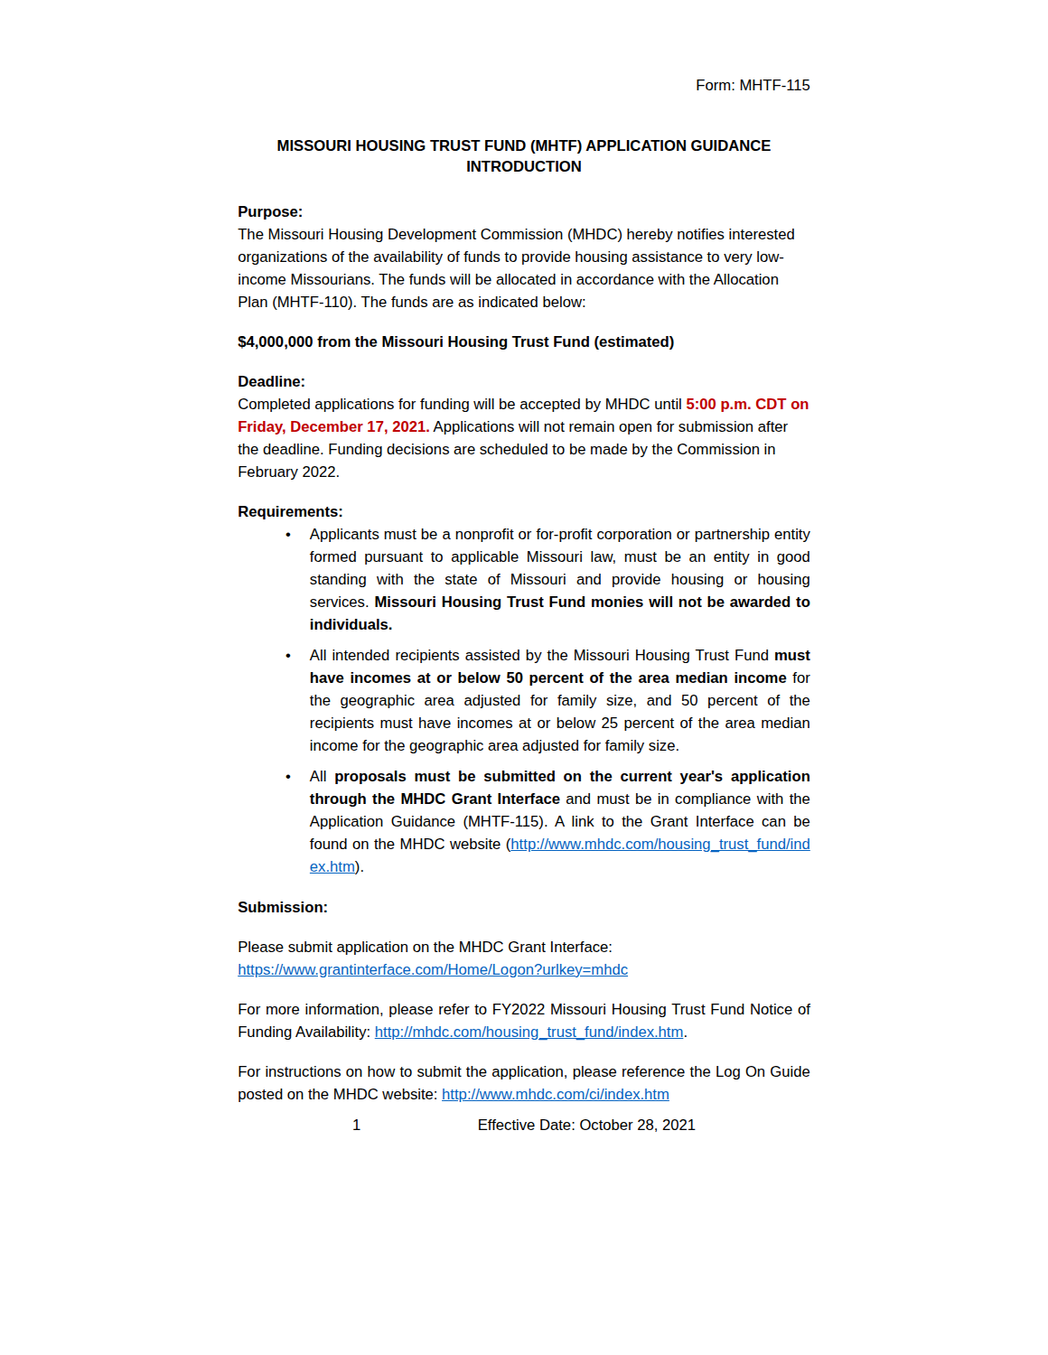Form: MHTF-115
MISSOURI HOUSING TRUST FUND (MHTF) APPLICATION GUIDANCE INTRODUCTION
Purpose:
The Missouri Housing Development Commission (MHDC) hereby notifies interested organizations of the availability of funds to provide housing assistance to very low-income Missourians. The funds will be allocated in accordance with the Allocation Plan (MHTF-110). The funds are as indicated below:
$4,000,000 from the Missouri Housing Trust Fund (estimated)
Deadline:
Completed applications for funding will be accepted by MHDC until 5:00 p.m. CDT on Friday, December 17, 2021. Applications will not remain open for submission after the deadline. Funding decisions are scheduled to be made by the Commission in February 2022.
Requirements:
Applicants must be a nonprofit or for-profit corporation or partnership entity formed pursuant to applicable Missouri law, must be an entity in good standing with the state of Missouri and provide housing or housing services. Missouri Housing Trust Fund monies will not be awarded to individuals.
All intended recipients assisted by the Missouri Housing Trust Fund must have incomes at or below 50 percent of the area median income for the geographic area adjusted for family size, and 50 percent of the recipients must have incomes at or below 25 percent of the area median income for the geographic area adjusted for family size.
All proposals must be submitted on the current year's application through the MHDC Grant Interface and must be in compliance with the Application Guidance (MHTF-115). A link to the Grant Interface can be found on the MHDC website (http://www.mhdc.com/housing_trust_fund/index.htm).
Submission:
Please submit application on the MHDC Grant Interface:
https://www.grantinterface.com/Home/Logon?urlkey=mhdc
For more information, please refer to FY2022 Missouri Housing Trust Fund Notice of Funding Availability: http://mhdc.com/housing_trust_fund/index.htm.
For instructions on how to submit the application, please reference the Log On Guide posted on the MHDC website: http://www.mhdc.com/ci/index.htm
1 Effective Date: October 28, 2021